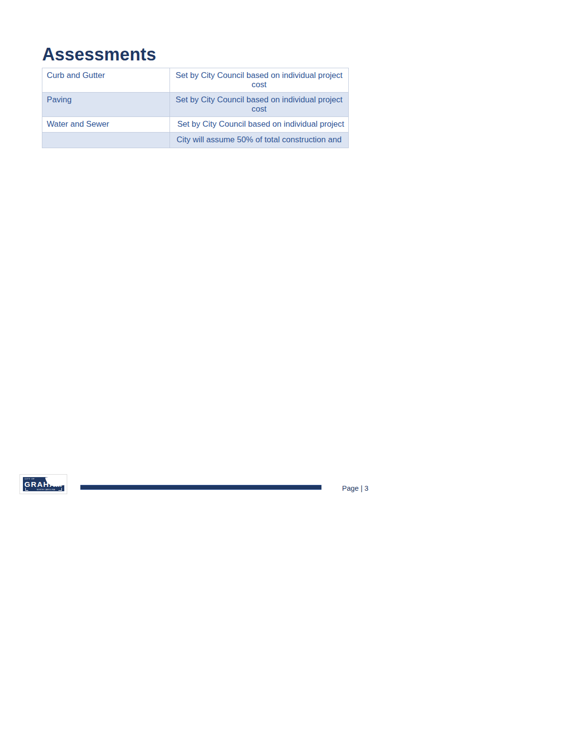Assessments
| Curb and Gutter | Set by City Council based on individual project cost |
| Paving | Set by City Council based on individual project cost |
| Water and Sewer | Set by City Council based on individual project cost |
| | City will assume 50% of total construction and engineering cost |
CITY OF
GRAHAM
NORTH CAROLINA
Page | 3